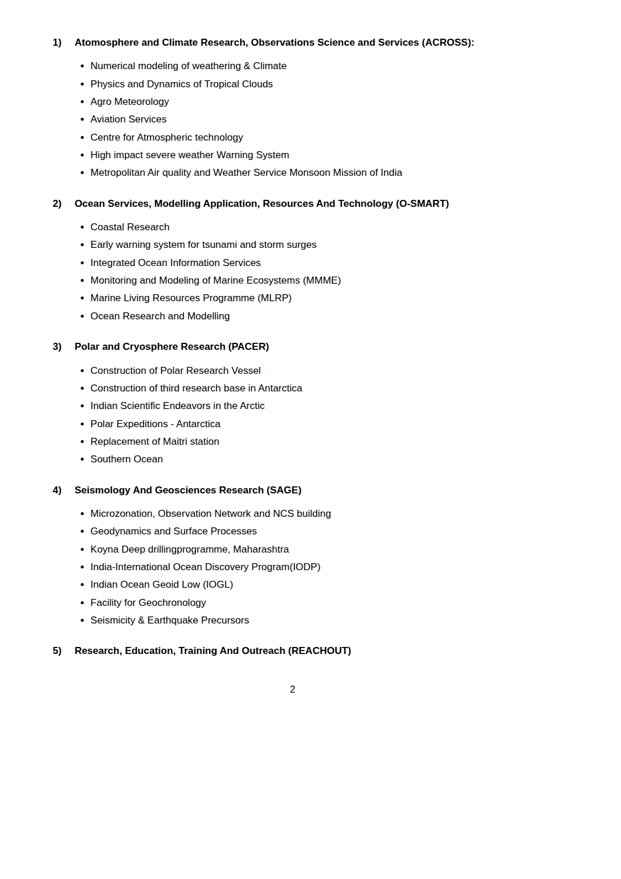Atomosphere and Climate Research, Observations Science and Services (ACROSS):
Numerical modeling of weathering & Climate
Physics and Dynamics of Tropical Clouds
Agro Meteorology
Aviation Services
Centre for Atmospheric technology
High impact severe weather Warning System
Metropolitan Air quality and Weather Service Monsoon Mission of India
Ocean Services, Modelling Application, Resources And Technology (O-SMART)
Coastal Research
Early warning system for tsunami and storm surges
Integrated Ocean Information Services
Monitoring and Modeling of Marine Ecosystems (MMME)
Marine Living Resources Programme (MLRP)
Ocean Research and Modelling
Polar and Cryosphere Research (PACER)
Construction of Polar Research Vessel
Construction of third research base in Antarctica
Indian Scientific Endeavors in the Arctic
Polar Expeditions - Antarctica
Replacement of Maitri station
Southern Ocean
Seismology And Geosciences Research (SAGE)
Microzonation, Observation Network and NCS building
Geodynamics and Surface Processes
Koyna Deep drillingprogramme, Maharashtra
India-International Ocean Discovery Program(IODP)
Indian Ocean Geoid Low (IOGL)
Facility for Geochronology
Seismicity & Earthquake Precursors
Research, Education, Training And Outreach (REACHOUT)
2